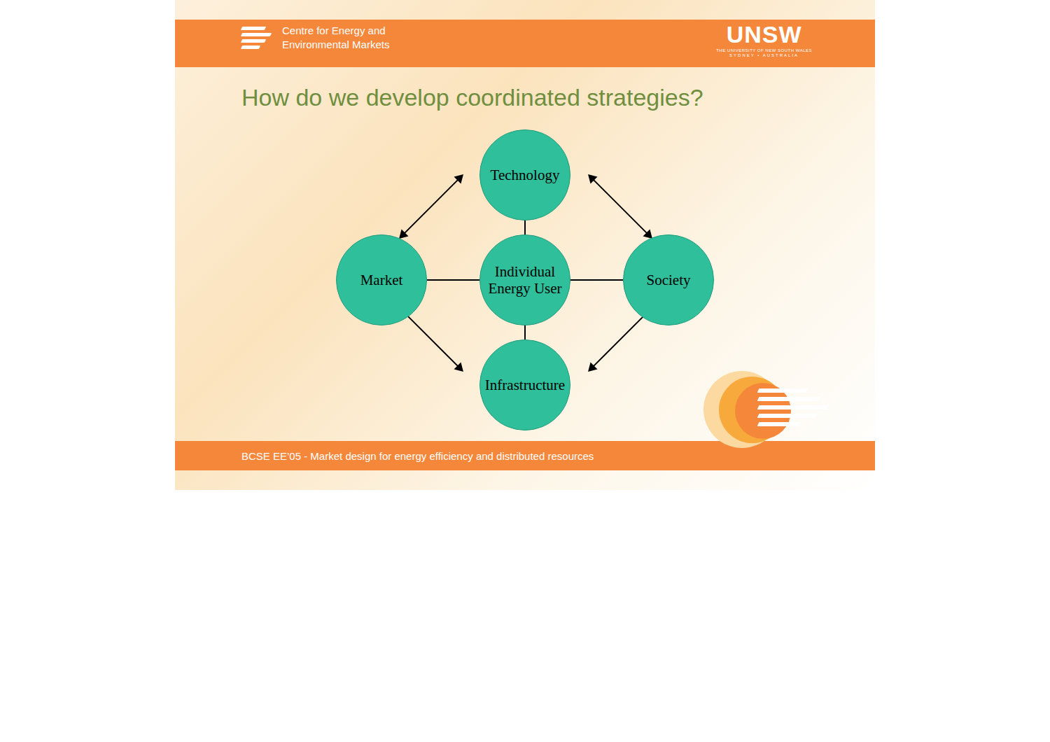Centre for Energy and
Environmental Markets
UNSW
THE UNIVERSITY OF NEW SOUTH WALES
SYDNEY • AUSTRALIA
How do we develop coordinated strategies?
Technology
Market
Individual
Energy User
Society
Infrastructure
BCSE EE’05 - Market design for energy efficiency and distributed resources